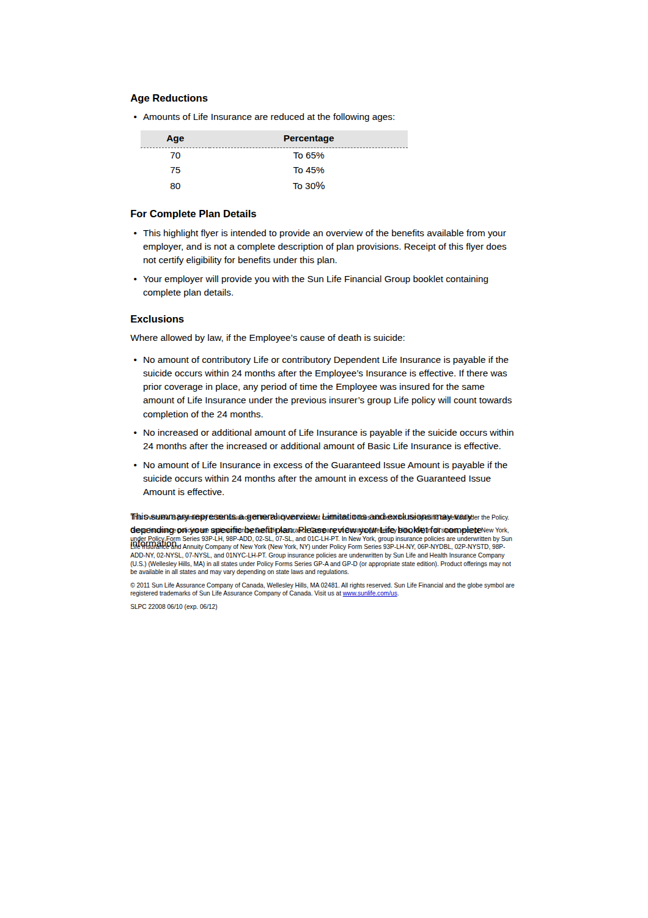Age Reductions
Amounts of Life Insurance are reduced at the following ages:
| Age | Percentage |
| --- | --- |
| 70 | To 65% |
| 75 | To 45% |
| 80 | To 30 % |
For Complete Plan Details
This highlight flyer is intended to provide an overview of the benefits available from your employer, and is not a complete description of plan provisions. Receipt of this flyer does not certify eligibility for benefits under this plan.
Your employer will provide you with the Sun Life Financial Group booklet containing complete plan details.
Exclusions
Where allowed by law, if the Employee’s cause of death is suicide:
No amount of contributory Life or contributory Dependent Life Insurance is payable if the suicide occurs within 24 months after the Employee’s Insurance is effective. If there was prior coverage in place, any period of time the Employee was insured for the same amount of Life Insurance under the previous insurer’s group Life policy will count towards completion of the 24 months.
No increased or additional amount of Life Insurance is payable if the suicide occurs within 24 months after the increased or additional amount of Basic Life Insurance is effective.
No amount of Life Insurance in excess of the Guaranteed Issue Amount is payable if the suicide occurs within 24 months after the amount in excess of the Guaranteed Issue Amount is effective.
This summary represents a general overview. Limitations and exclusions may vary depending on your specific benefit plan. Please review your Life booklet for complete information.
This Overview is preliminary to the issuance of the Policy and booklet certificate. It does not describe the specific benefits under the Policy.
Group insurance policies are underwritten by Sun Life Assurance Company of Canada (Wellesley Hills, MA) in all states, except New York, under Policy Form Series 93P-LH, 98P-ADD, 02-SL, 07-SL, and 01C-LH-PT. In New York, group insurance policies are underwritten by Sun Life Insurance and Annuity Company of New York (New York, NY) under Policy Form Series 93P-LH-NY, 06P-NYDBL, 02P-NYSTD, 98P-ADD-NY, 02-NYSL, 07-NYSL, and 01NYC-LH-PT. Group insurance policies are underwritten by Sun Life and Health Insurance Company (U.S.) (Wellesley Hills, MA) in all states under Policy Forms Series GP-A and GP-D (or appropriate state edition). Product offerings may not be available in all states and may vary depending on state laws and regulations.
© 2011 Sun Life Assurance Company of Canada, Wellesley Hills, MA 02481. All rights reserved. Sun Life Financial and the globe symbol are registered trademarks of Sun Life Assurance Company of Canada. Visit us at www.sunlife.com/us.
SLPC 22008 06/10 (exp. 06/12)